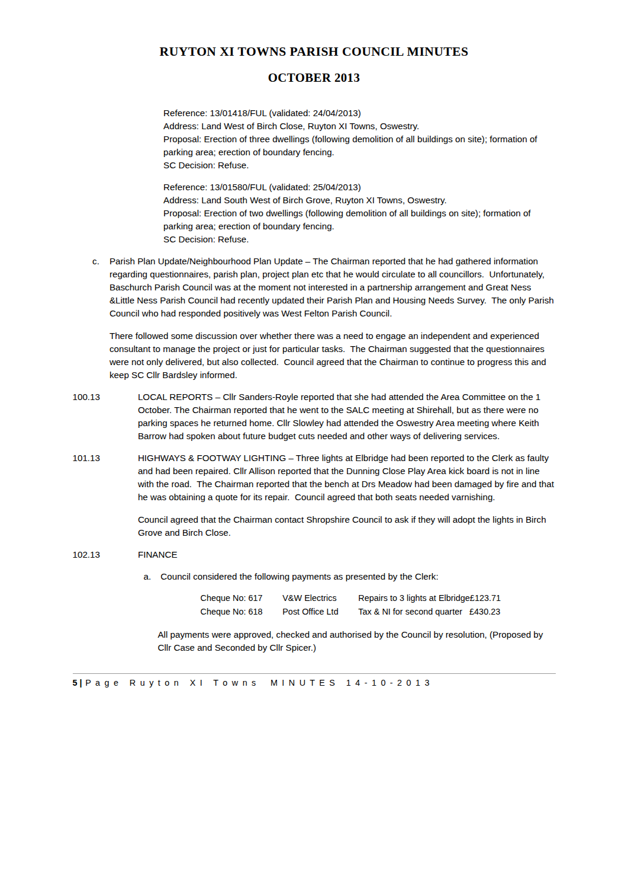RUYTON XI TOWNS PARISH COUNCIL MINUTES
OCTOBER 2013
Reference: 13/01418/FUL (validated: 24/04/2013)
Address: Land West of Birch Close, Ruyton XI Towns, Oswestry.
Proposal: Erection of three dwellings (following demolition of all buildings on site); formation of parking area; erection of boundary fencing.
SC Decision: Refuse.
Reference: 13/01580/FUL (validated: 25/04/2013)
Address: Land South West of Birch Grove, Ruyton XI Towns, Oswestry.
Proposal: Erection of two dwellings (following demolition of all buildings on site); formation of parking area; erection of boundary fencing.
SC Decision: Refuse.
c.
Parish Plan Update/Neighbourhood Plan Update – The Chairman reported that he had gathered information regarding questionnaires, parish plan, project plan etc that he would circulate to all councillors. Unfortunately, Baschurch Parish Council was at the moment not interested in a partnership arrangement and Great Ness &Little Ness Parish Council had recently updated their Parish Plan and Housing Needs Survey. The only Parish Council who had responded positively was West Felton Parish Council.
There followed some discussion over whether there was a need to engage an independent and experienced consultant to manage the project or just for particular tasks. The Chairman suggested that the questionnaires were not only delivered, but also collected. Council agreed that the Chairman to continue to progress this and keep SC Cllr Bardsley informed.
100.13
LOCAL REPORTS – Cllr Sanders-Royle reported that she had attended the Area Committee on the 1 October. The Chairman reported that he went to the SALC meeting at Shirehall, but as there were no parking spaces he returned home. Cllr Slowley had attended the Oswestry Area meeting where Keith Barrow had spoken about future budget cuts needed and other ways of delivering services.
101.13
HIGHWAYS & FOOTWAY LIGHTING – Three lights at Elbridge had been reported to the Clerk as faulty and had been repaired. Cllr Allison reported that the Dunning Close Play Area kick board is not in line with the road. The Chairman reported that the bench at Drs Meadow had been damaged by fire and that he was obtaining a quote for its repair. Council agreed that both seats needed varnishing.
Council agreed that the Chairman contact Shropshire Council to ask if they will adopt the lights in Birch Grove and Birch Close.
102.13
FINANCE
a.
Council considered the following payments as presented by the Clerk:
| Cheque No: 617 | V&W Electrics | Repairs to 3 lights at Elbridge£123.71 |
| Cheque No: 618 | Post Office Ltd | Tax & NI for second quarter £430.23 |
All payments were approved, checked and authorised by the Council by resolution, (Proposed by Cllr Case and Seconded by Cllr Spicer.)
5 | P a g e R u y t o n X I T o w n s M I N U T E S 1 4 - 1 0 - 2 0 1 3